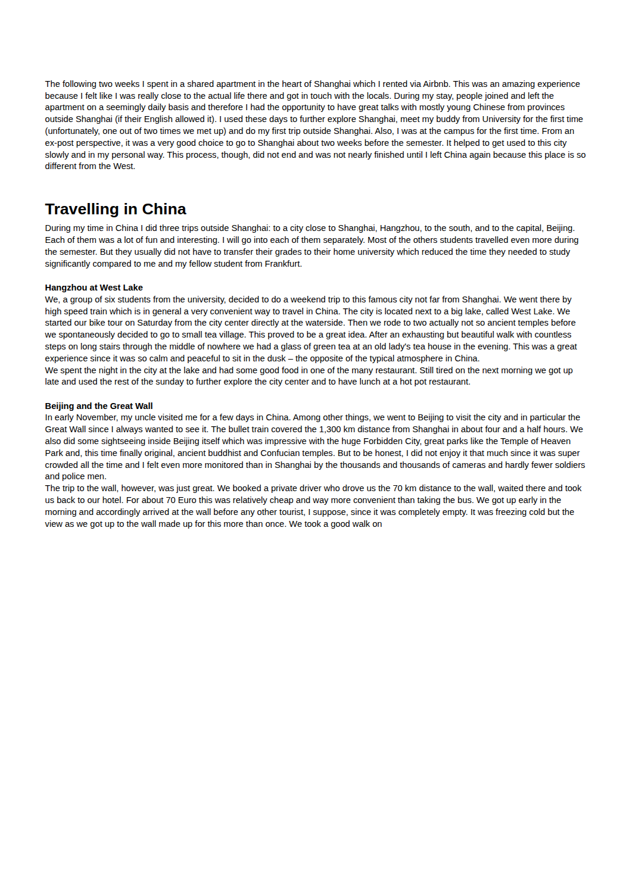The following two weeks I spent in a shared apartment in the heart of Shanghai which I rented via Airbnb. This was an amazing experience because I felt like I was really close to the actual life there and got in touch with the locals. During my stay, people joined and left the apartment on a seemingly daily basis and therefore I had the opportunity to have great talks with mostly young Chinese from provinces outside Shanghai (if their English allowed it). I used these days to further explore Shanghai, meet my buddy from University for the first time (unfortunately, one out of two times we met up) and do my first trip outside Shanghai. Also, I was at the campus for the first time. From an ex-post perspective, it was a very good choice to go to Shanghai about two weeks before the semester. It helped to get used to this city slowly and in my personal way. This process, though, did not end and was not nearly finished until I left China again because this place is so different from the West.
Travelling in China
During my time in China I did three trips outside Shanghai: to a city close to Shanghai, Hangzhou, to the south, and to the capital, Beijing. Each of them was a lot of fun and interesting. I will go into each of them separately. Most of the others students travelled even more during the semester. But they usually did not have to transfer their grades to their home university which reduced the time they needed to study significantly compared to me and my fellow student from Frankfurt.
Hangzhou at West Lake
We, a group of six students from the university, decided to do a weekend trip to this famous city not far from Shanghai. We went there by high speed train which is in general a very convenient way to travel in China. The city is located next to a big lake, called West Lake. We started our bike tour on Saturday from the city center directly at the waterside. Then we rode to two actually not so ancient temples before we spontaneously decided to go to small tea village. This proved to be a great idea. After an exhausting but beautiful walk with countless steps on long stairs through the middle of nowhere we had a glass of green tea at an old lady's tea house in the evening. This was a great experience since it was so calm and peaceful to sit in the dusk – the opposite of the typical atmosphere in China.
We spent the night in the city at the lake and had some good food in one of the many restaurant. Still tired on the next morning we got up late and used the rest of the sunday to further explore the city center and to have lunch at a hot pot restaurant.
Beijing and the Great Wall
In early November, my uncle visited me for a few days in China. Among other things, we went to Beijing to visit the city and in particular the Great Wall since I always wanted to see it. The bullet train covered the 1,300 km distance from Shanghai in about four and a half hours. We also did some sightseeing inside Beijing itself which was impressive with the huge Forbidden City, great parks like the Temple of Heaven Park and, this time finally original, ancient buddhist and Confucian temples. But to be honest, I did not enjoy it that much since it was super crowded all the time and I felt even more monitored than in Shanghai by the thousands and thousands of cameras and hardly fewer soldiers and police men.
The trip to the wall, however, was just great. We booked a private driver who drove us the 70 km distance to the wall, waited there and took us back to our hotel. For about 70 Euro this was relatively cheap and way more convenient than taking the bus. We got up early in the morning and accordingly arrived at the wall before any other tourist, I suppose, since it was completely empty. It was freezing cold but the view as we got up to the wall made up for this more than once. We took a good walk on